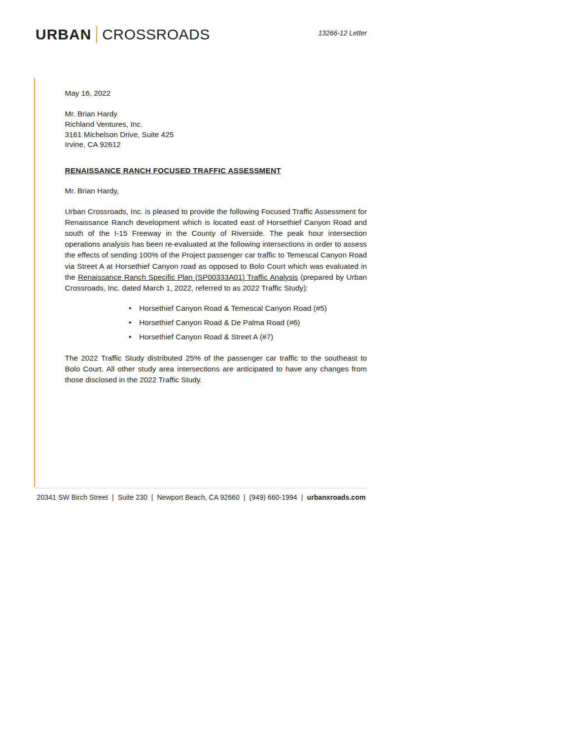URBAN CROSSROADS
13266-12 Letter
May 16, 2022
Mr. Brian Hardy
Richland Ventures, Inc.
3161 Michelson Drive, Suite 425
Irvine, CA 92612
Renaissance Ranch Focused Traffic Assessment
Mr. Brian Hardy,
Urban Crossroads, Inc. is pleased to provide the following Focused Traffic Assessment for Renaissance Ranch development which is located east of Horsethief Canyon Road and south of the I-15 Freeway in the County of Riverside. The peak hour intersection operations analysis has been re-evaluated at the following intersections in order to assess the effects of sending 100% of the Project passenger car traffic to Temescal Canyon Road via Street A at Horsethief Canyon road as opposed to Bolo Court which was evaluated in the Renaissance Ranch Specific Plan (SP00333A01) Traffic Analysis (prepared by Urban Crossroads, Inc. dated March 1, 2022, referred to as 2022 Traffic Study):
Horsethief Canyon Road & Temescal Canyon Road (#5)
Horsethief Canyon Road & De Palma Road (#6)
Horsethief Canyon Road & Street A (#7)
The 2022 Traffic Study distributed 25% of the passenger car traffic to the southeast to Bolo Court. All other study area intersections are anticipated to have any changes from those disclosed in the 2022 Traffic Study.
20341 SW Birch Street | Suite 230 | Newport Beach, CA 92660 | (949) 660-1994 | urbanxroads.com